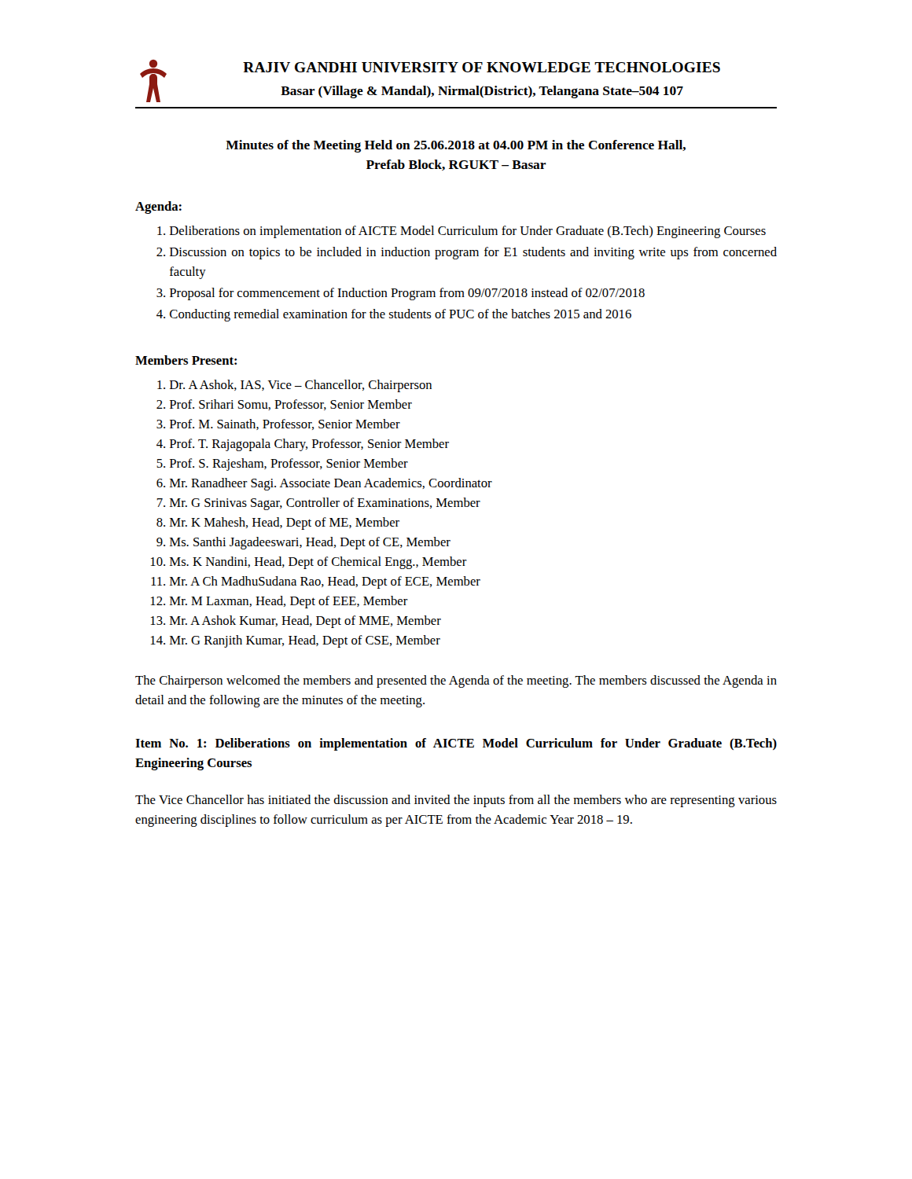RAJIV GANDHI UNIVERSITY OF KNOWLEDGE TECHNOLOGIES
Basar (Village & Mandal), Nirmal(District), Telangana State–504 107
Minutes of the Meeting Held on 25.06.2018 at 04.00 PM in the Conference Hall,
Prefab Block, RGUKT – Basar
Agenda:
Deliberations on implementation of AICTE Model Curriculum for Under Graduate (B.Tech) Engineering Courses
Discussion on topics to be included in induction program for E1 students and inviting write ups from concerned faculty
Proposal for commencement of Induction Program from 09/07/2018 instead of 02/07/2018
Conducting remedial examination for the students of PUC of the batches 2015 and 2016
Members Present:
Dr. A Ashok, IAS, Vice – Chancellor, Chairperson
Prof. Srihari Somu, Professor, Senior Member
Prof. M. Sainath, Professor, Senior Member
Prof. T. Rajagopala Chary, Professor, Senior Member
Prof. S. Rajesham, Professor, Senior Member
Mr. Ranadheer Sagi. Associate Dean Academics, Coordinator
Mr. G Srinivas Sagar, Controller of Examinations, Member
Mr. K Mahesh, Head, Dept of ME, Member
Ms. Santhi Jagadeeswari, Head, Dept of CE, Member
Ms. K Nandini, Head, Dept of Chemical Engg., Member
Mr. A Ch MadhuSudana Rao, Head, Dept of ECE, Member
Mr. M Laxman, Head, Dept of EEE, Member
Mr. A Ashok Kumar, Head, Dept of MME, Member
Mr. G Ranjith Kumar, Head, Dept of CSE, Member
The Chairperson welcomed the members and presented the Agenda of the meeting. The members discussed the Agenda in detail and the following are the minutes of the meeting.
Item No. 1: Deliberations on implementation of AICTE Model Curriculum for Under Graduate (B.Tech) Engineering Courses
The Vice Chancellor has initiated the discussion and invited the inputs from all the members who are representing various engineering disciplines to follow curriculum as per AICTE from the Academic Year 2018 – 19.